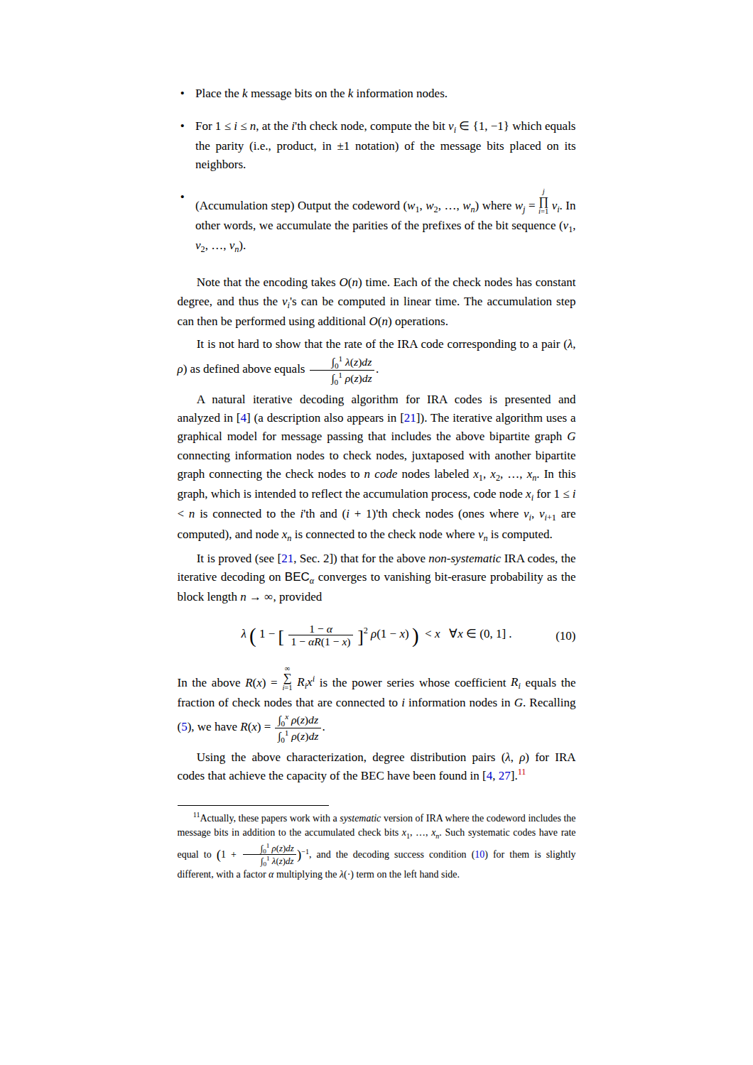Place the k message bits on the k information nodes.
For 1 ≤ i ≤ n, at the i'th check node, compute the bit vi ∈ {1, −1} which equals the parity (i.e., product, in ±1 notation) of the message bits placed on its neighbors.
(Accumulation step) Output the codeword (w 1, w 2, …, wn) where wj = j∏i=1 vi. In other words, we accumulate the parities of the prefixes of the bit sequence (v 1, v 2, …, vn).
Note that the encoding takes O(n) time. Each of the check nodes has constant degree, and thus the vi's can be computed in linear time. The accumulation step can then be performed using additional O(n) operations.
It is not hard to show that the rate of the IRA code corresponding to a pair (λ, ρ) as defined above equals ∫01 λ(z)dz∫01 ρ(z)dz.
A natural iterative decoding algorithm for IRA codes is presented and analyzed in [4] (a description also appears in [21]). The iterative algorithm uses a graphical model for message passing that includes the above bipartite graph G connecting information nodes to check nodes, juxtaposed with another bipartite graph connecting the check nodes to n code nodes labeled x 1, x 2, …, xn. In this graph, which is intended to reflect the accumulation process, code node xi for 1 ≤ i < n is connected to the i'th and (i + 1)'th check nodes (ones where vi, vi+1 are computed), and node xn is connected to the check node where vn is computed.
It is proved (see [21, Sec. 2]) that for the above non-systematic IRA codes, the iterative decoding on BEC α converges to vanishing bit-erasure probability as the block length n → ∞, provided
λ ( 1 − [ 1 − α 1 − αR(1 − x) ] 2 ρ(1 − x) ) < x ∀x ∈ (0, 1] . (10)
In the above R(x) = ∞∑i=1 Rixi is the power series whose coefficient Ri equals the fraction of check nodes that are connected to i information nodes in G. Recalling (5), we have R(x) = ∫0 x ρ(z)dz∫01 ρ(z)dz.
Using the above characterization, degree distribution pairs (λ, ρ) for IRA codes that achieve the capacity of the BEC have been found in [4, 27].11
11Actually, these papers work with a systematic version of IRA where the codeword includes the message bits in addition to the accumulated check bits x 1, …, xn. Such systematic codes have rate equal to (1 + ∫01 ρ(z)dz∫01 λ(z)dz)−1, and the decoding success condition (10) for them is slightly different, with a factor α multiplying the λ(·) term on the left hand side.